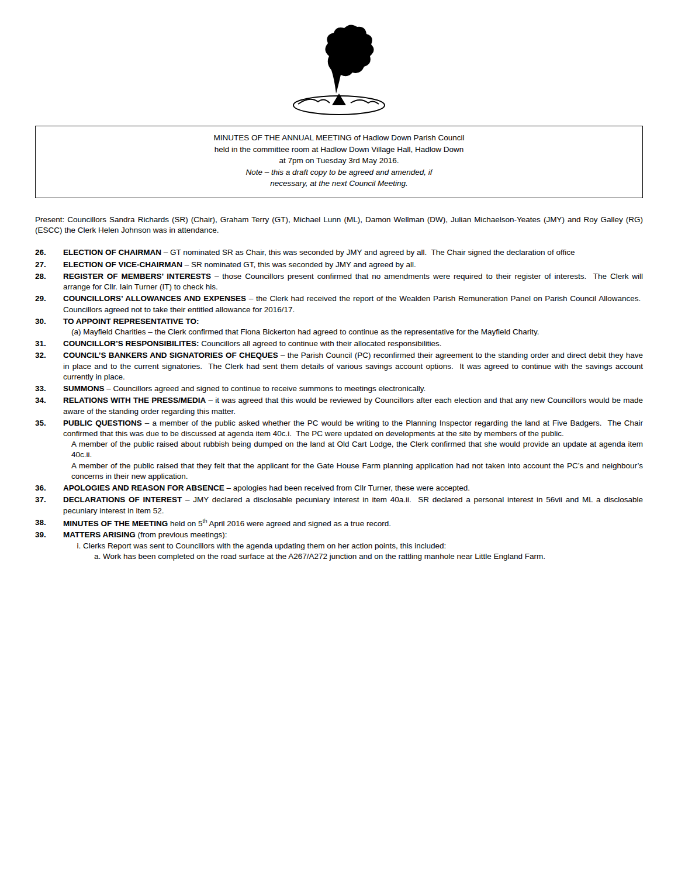MINUTES OF THE ANNUAL MEETING of Hadlow Down Parish Council
held in the committee room at Hadlow Down Village Hall, Hadlow Down
at 7pm on Tuesday 3rd May 2016.
Note – this a draft copy to be agreed and amended, if
necessary, at the next Council Meeting.
Present: Councillors Sandra Richards (SR) (Chair), Graham Terry (GT), Michael Lunn (ML), Damon Wellman (DW), Julian Michaelson-Yeates (JMY) and Roy Galley (RG)(ESCC) the Clerk Helen Johnson was in attendance.
Election of Chairman – GT nominated SR as Chair, this was seconded by JMY and agreed by all. The Chair signed the declaration of office
Election of Vice-Chairman – SR nominated GT, this was seconded by JMY and agreed by all.
Register of Members’ Interests – those Councillors present confirmed that no amendments were required to their register of interests. The Clerk will arrange for Cllr. Iain Turner (IT) to check his.
Councillors’ Allowances and Expenses – the Clerk had received the report of the Wealden Parish Remuneration Panel on Parish Council Allowances. Councillors agreed not to take their entitled allowance for 2016/17.
To appoint representative to: (a) Mayfield Charities – the Clerk confirmed that Fiona Bickerton had agreed to continue as the representative for the Mayfield Charity.
Councillor’s Responsibilites: Councillors all agreed to continue with their allocated responsibilities.
Council’s Bankers and Signatories of Cheques – the Parish Council (PC) reconfirmed their agreement to the standing order and direct debit they have in place and to the current signatories. The Clerk had sent them details of various savings account options. It was agreed to continue with the savings account currently in place.
Summons – Councillors agreed and signed to continue to receive summons to meetings electronically.
Relations with the Press/Media – it was agreed that this would be reviewed by Councillors after each election and that any new Councillors would be made aware of the standing order regarding this matter.
Public Questions – a member of the public asked whether the PC would be writing to the Planning Inspector regarding the land at Five Badgers. The Chair confirmed that this was due to be discussed at agenda item 40c.i. The PC were updated on developments at the site by members of the public. A member of the public raised about rubbish being dumped on the land at Old Cart Lodge, the Clerk confirmed that she would provide an update at agenda item 40c.ii. A member of the public raised that they felt that the applicant for the Gate House Farm planning application had not taken into account the PC’s and neighbour’s concerns in their new application.
Apologies and Reason for Absence – apologies had been received from Cllr Turner, these were accepted.
Declarations of Interest – JMY declared a disclosable pecuniary interest in item 40a.ii. SR declared a personal interest in 56vii and ML a disclosable pecuniary interest in item 52.
Minutes of the Meeting held on 5th April 2016 were agreed and signed as a true record.
Matters Arising (from previous meetings):
Clerks Report was sent to Councillors with the agenda updating them on her action points, this included:
Work has been completed on the road surface at the A267/A272 junction and on the rattling manhole near Little England Farm.